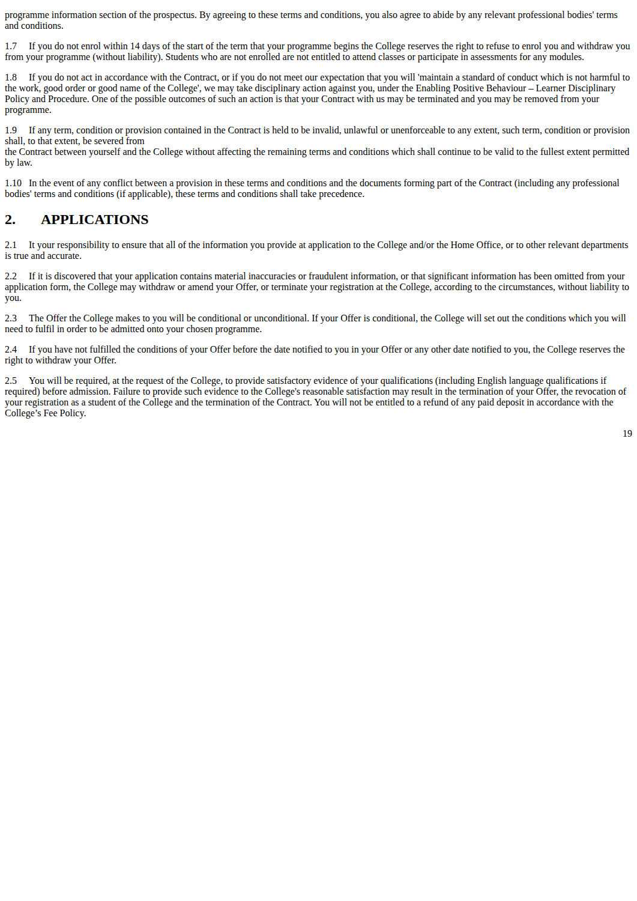programme information section of the prospectus. By agreeing to these terms and conditions, you also agree to abide by any relevant professional bodies' terms and conditions.
1.7 If you do not enrol within 14 days of the start of the term that your programme begins the College reserves the right to refuse to enrol you and withdraw you from your programme (without liability). Students who are not enrolled are not entitled to attend classes or participate in assessments for any modules.
1.8 If you do not act in accordance with the Contract, or if you do not meet our expectation that you will 'maintain a standard of conduct which is not harmful to the work, good order or good name of the College', we may take disciplinary action against you, under the Enabling Positive Behaviour – Learner Disciplinary Policy and Procedure. One of the possible outcomes of such an action is that your Contract with us may be terminated and you may be removed from your programme.
1.9 If any term, condition or provision contained in the Contract is held to be invalid, unlawful or unenforceable to any extent, such term, condition or provision shall, to that extent, be severed from
the Contract between yourself and the College without affecting the remaining terms and conditions which shall continue to be valid to the fullest extent permitted by law.
1.10 In the event of any conflict between a provision in these terms and conditions and the documents forming part of the Contract (including any professional bodies' terms and conditions (if applicable), these terms and conditions shall take precedence.
2. APPLICATIONS
2.1 It your responsibility to ensure that all of the information you provide at application to the College and/or the Home Office, or to other relevant departments is true and accurate.
2.2 If it is discovered that your application contains material inaccuracies or fraudulent information, or that significant information has been omitted from your application form, the College may withdraw or amend your Offer, or terminate your registration at the College, according to the circumstances, without liability to you.
2.3 The Offer the College makes to you will be conditional or unconditional. If your Offer is conditional, the College will set out the conditions which you will need to fulfil in order to be admitted onto your chosen programme.
2.4 If you have not fulfilled the conditions of your Offer before the date notified to you in your Offer or any other date notified to you, the College reserves the right to withdraw your Offer.
2.5 You will be required, at the request of the College, to provide satisfactory evidence of your qualifications (including English language qualifications if required) before admission. Failure to provide such evidence to the College's reasonable satisfaction may result in the termination of your Offer, the revocation of your registration as a student of the College and the termination of the Contract. You will not be entitled to a refund of any paid deposit in accordance with the College’s Fee Policy.
19